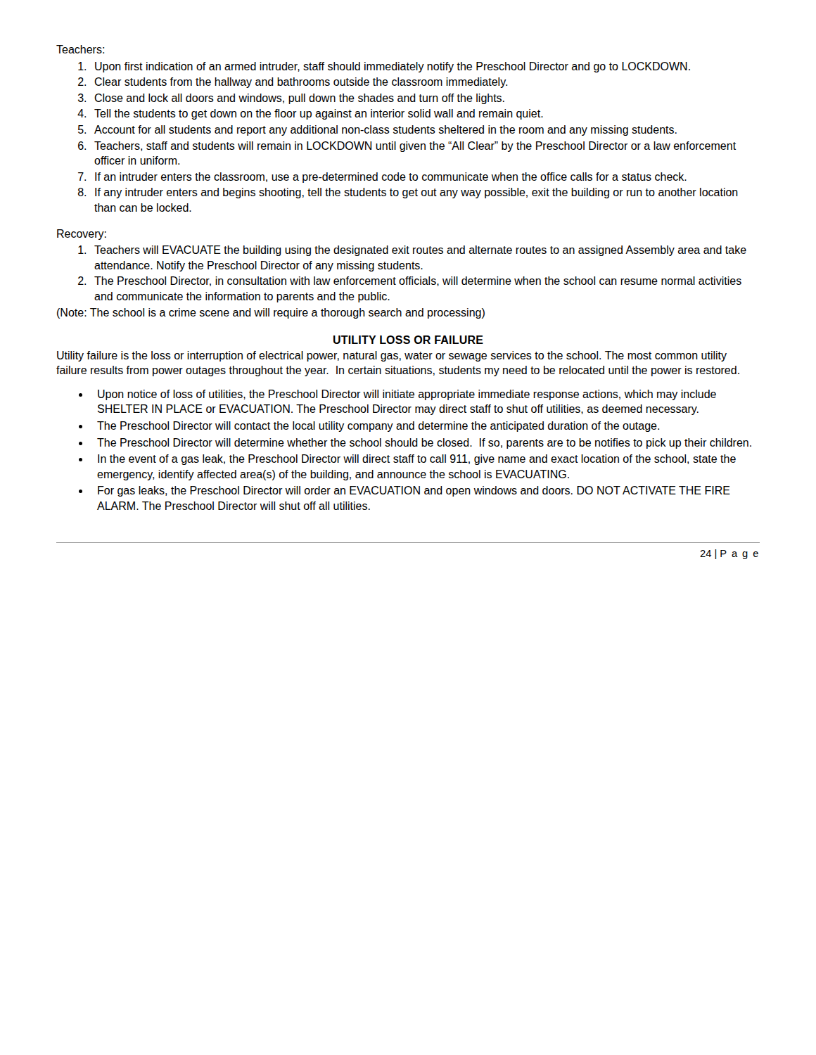Teachers:
Upon first indication of an armed intruder, staff should immediately notify the Preschool Director and go to LOCKDOWN.
Clear students from the hallway and bathrooms outside the classroom immediately.
Close and lock all doors and windows, pull down the shades and turn off the lights.
Tell the students to get down on the floor up against an interior solid wall and remain quiet.
Account for all students and report any additional non-class students sheltered in the room and any missing students.
Teachers, staff and students will remain in LOCKDOWN until given the “All Clear” by the Preschool Director or a law enforcement officer in uniform.
If an intruder enters the classroom, use a pre-determined code to communicate when the office calls for a status check.
If any intruder enters and begins shooting, tell the students to get out any way possible, exit the building or run to another location than can be locked.
Recovery:
Teachers will EVACUATE the building using the designated exit routes and alternate routes to an assigned Assembly area and take attendance. Notify the Preschool Director of any missing students.
The Preschool Director, in consultation with law enforcement officials, will determine when the school can resume normal activities and communicate the information to parents and the public.
(Note: The school is a crime scene and will require a thorough search and processing)
UTILITY LOSS OR FAILURE
Utility failure is the loss or interruption of electrical power, natural gas, water or sewage services to the school. The most common utility failure results from power outages throughout the year. In certain situations, students my need to be relocated until the power is restored.
Upon notice of loss of utilities, the Preschool Director will initiate appropriate immediate response actions, which may include SHELTER IN PLACE or EVACUATION. The Preschool Director may direct staff to shut off utilities, as deemed necessary.
The Preschool Director will contact the local utility company and determine the anticipated duration of the outage.
The Preschool Director will determine whether the school should be closed. If so, parents are to be notifies to pick up their children.
In the event of a gas leak, the Preschool Director will direct staff to call 911, give name and exact location of the school, state the emergency, identify affected area(s) of the building, and announce the school is EVACUATING.
For gas leaks, the Preschool Director will order an EVACUATION and open windows and doors. DO NOT ACTIVATE THE FIRE ALARM. The Preschool Director will shut off all utilities.
24 | P a g e